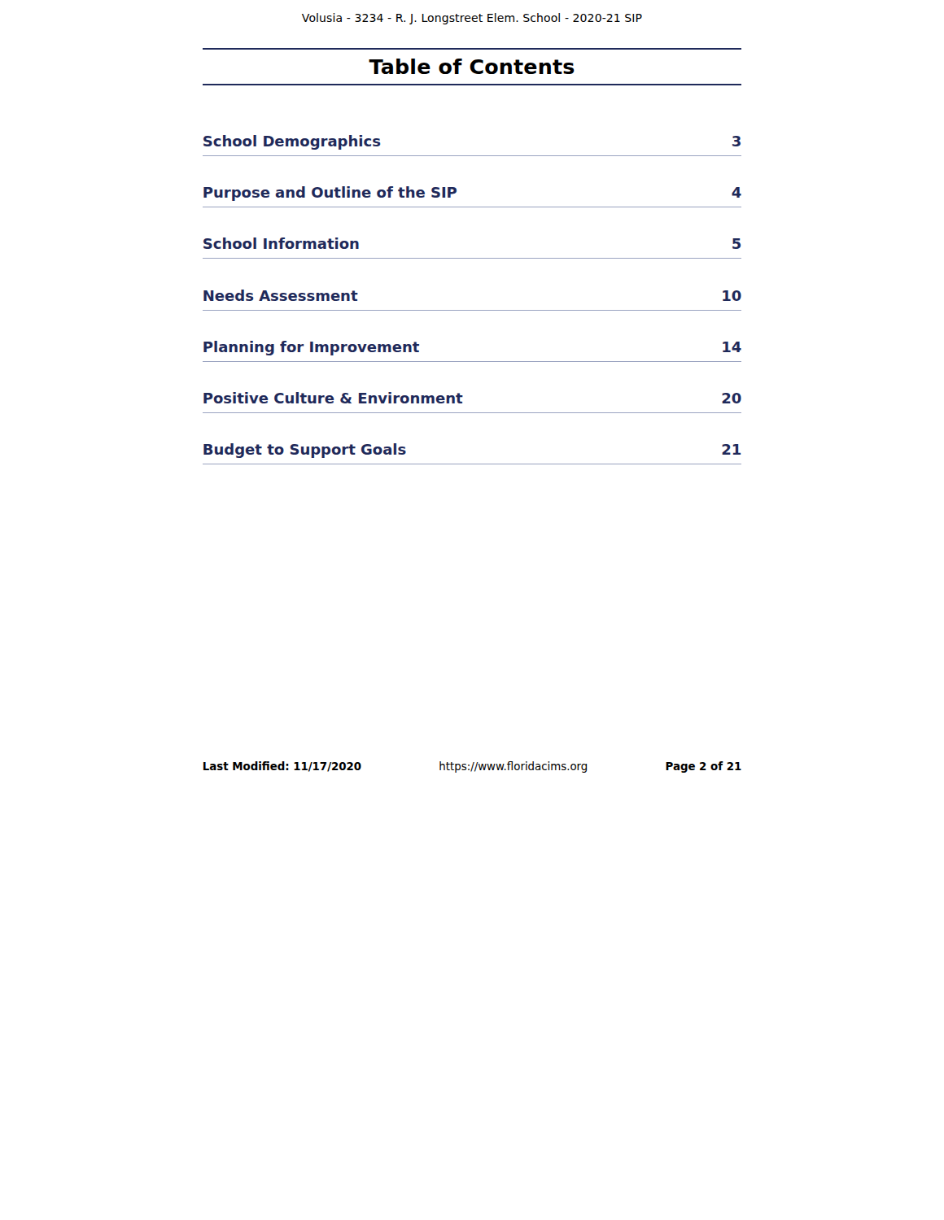Volusia - 3234 - R. J. Longstreet Elem. School - 2020-21 SIP
Table of Contents
School Demographics 3
Purpose and Outline of the SIP 4
School Information 5
Needs Assessment 10
Planning for Improvement 14
Positive Culture & Environment 20
Budget to Support Goals 21
Last Modified: 11/17/2020
https://www.floridacims.org
Page 2 of 21